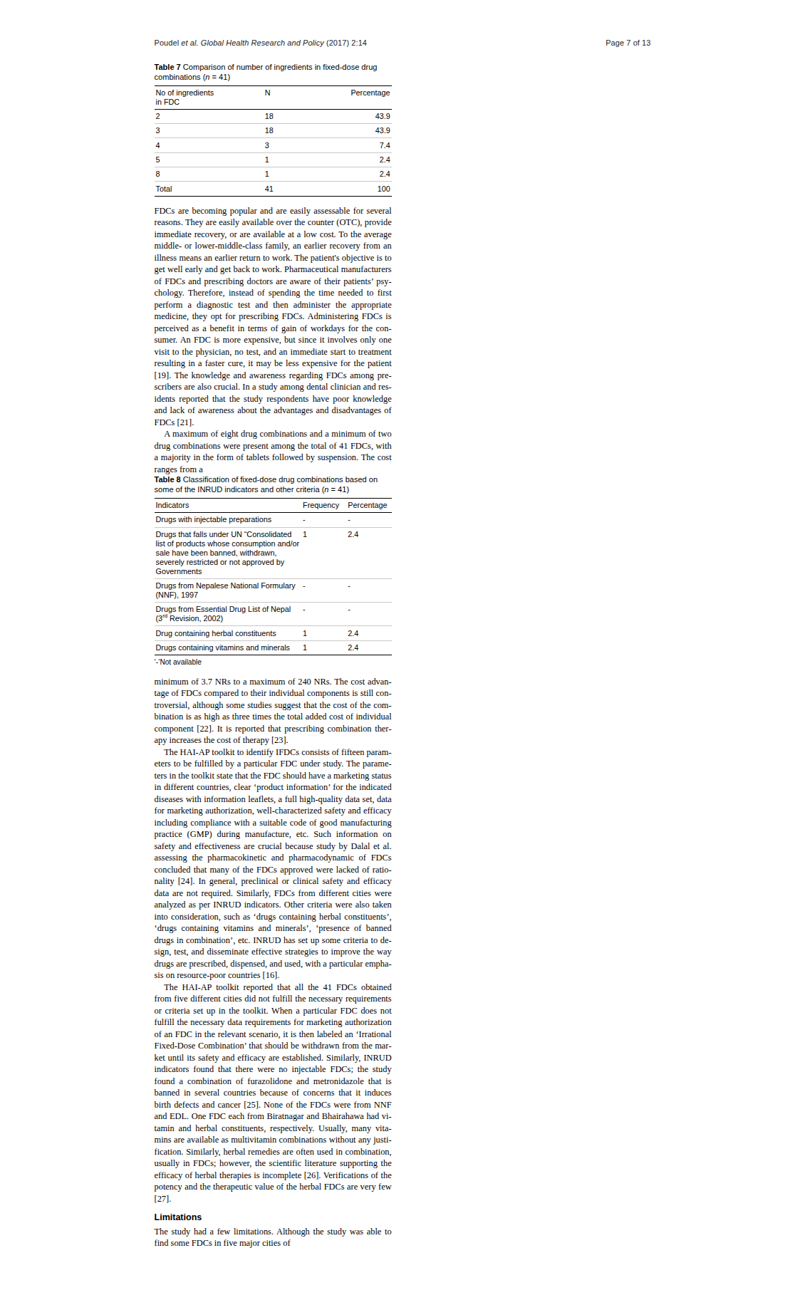Poudel et al. Global Health Research and Policy (2017) 2:14
Page 7 of 13
Table 7 Comparison of number of ingredients in fixed-dose drug combinations (n = 41)
| No of ingredients in FDC | N | Percentage |
| --- | --- | --- |
| 2 | 18 | 43.9 |
| 3 | 18 | 43.9 |
| 4 | 3 | 7.4 |
| 5 | 1 | 2.4 |
| 8 | 1 | 2.4 |
| Total | 41 | 100 |
FDCs are becoming popular and are easily assessable for several reasons. They are easily available over the counter (OTC), provide immediate recovery, or are available at a low cost. To the average middle- or lower-middle-class family, an earlier recovery from an illness means an earlier return to work. The patient's objective is to get well early and get back to work. Pharmaceutical manufacturers of FDCs and prescribing doctors are aware of their patients’ psychology. Therefore, instead of spending the time needed to first perform a diagnostic test and then administer the appropriate medicine, they opt for prescribing FDCs. Administering FDCs is perceived as a benefit in terms of gain of workdays for the consumer. An FDC is more expensive, but since it involves only one visit to the physician, no test, and an immediate start to treatment resulting in a faster cure, it may be less expensive for the patient [19]. The knowledge and awareness regarding FDCs among prescribers are also crucial. In a study among dental clinician and residents reported that the study respondents have poor knowledge and lack of awareness about the advantages and disadvantages of FDCs [21].
A maximum of eight drug combinations and a minimum of two drug combinations were present among the total of 41 FDCs, with a majority in the form of tablets followed by suspension. The cost ranges from a
Table 8 Classification of fixed-dose drug combinations based on some of the INRUD indicators and other criteria (n = 41)
| Indicators | Frequency | Percentage |
| --- | --- | --- |
| Drugs with injectable preparations | - | - |
| Drugs that falls under UN “Consolidated list of products whose consumption and/or sale have been banned, withdrawn, severely restricted or not approved by Governments | 1 | 2.4 |
| Drugs from Nepalese National Formulary (NNF), 1997 | - | - |
| Drugs from Essential Drug List of Nepal (3 rd Revision, 2002) | - | - |
| Drug containing herbal constituents | 1 | 2.4 |
| Drugs containing vitamins and minerals | 1 | 2.4 |
‘-’Not available
minimum of 3.7 NRs to a maximum of 240 NRs. The cost advantage of FDCs compared to their individual components is still controversial, although some studies suggest that the cost of the combination is as high as three times the total added cost of individual component [22]. It is reported that prescribing combination therapy increases the cost of therapy [23].
The HAI-AP toolkit to identify IFDCs consists of fifteen parameters to be fulfilled by a particular FDC under study. The parameters in the toolkit state that the FDC should have a marketing status in different countries, clear ‘product information’ for the indicated diseases with information leaflets, a full high-quality data set, data for marketing authorization, well-characterized safety and efficacy including compliance with a suitable code of good manufacturing practice (GMP) during manufacture, etc. Such information on safety and effectiveness are crucial because study by Dalal et al. assessing the pharmacokinetic and pharmacodynamic of FDCs concluded that many of the FDCs approved were lacked of rationality [24]. In general, preclinical or clinical safety and efficacy data are not required. Similarly, FDCs from different cities were analyzed as per INRUD indicators. Other criteria were also taken into consideration, such as ‘drugs containing herbal constituents’, ‘drugs containing vitamins and minerals’, ‘presence of banned drugs in combination’, etc. INRUD has set up some criteria to design, test, and disseminate effective strategies to improve the way drugs are prescribed, dispensed, and used, with a particular emphasis on resource-poor countries [16].
The HAI-AP toolkit reported that all the 41 FDCs obtained from five different cities did not fulfill the necessary requirements or criteria set up in the toolkit. When a particular FDC does not fulfill the necessary data requirements for marketing authorization of an FDC in the relevant scenario, it is then labeled an ‘Irrational Fixed-Dose Combination’ that should be withdrawn from the market until its safety and efficacy are established. Similarly, INRUD indicators found that there were no injectable FDCs; the study found a combination of furazolidone and metronidazole that is banned in several countries because of concerns that it induces birth defects and cancer [25]. None of the FDCs were from NNF and EDL. One FDC each from Biratnagar and Bhairahawa had vitamin and herbal constituents, respectively. Usually, many vitamins are available as multivitamin combinations without any justification. Similarly, herbal remedies are often used in combination, usually in FDCs; however, the scientific literature supporting the efficacy of herbal therapies is incomplete [26]. Verifications of the potency and the therapeutic value of the herbal FDCs are very few [27].
Limitations
The study had a few limitations. Although the study was able to find some FDCs in five major cities of